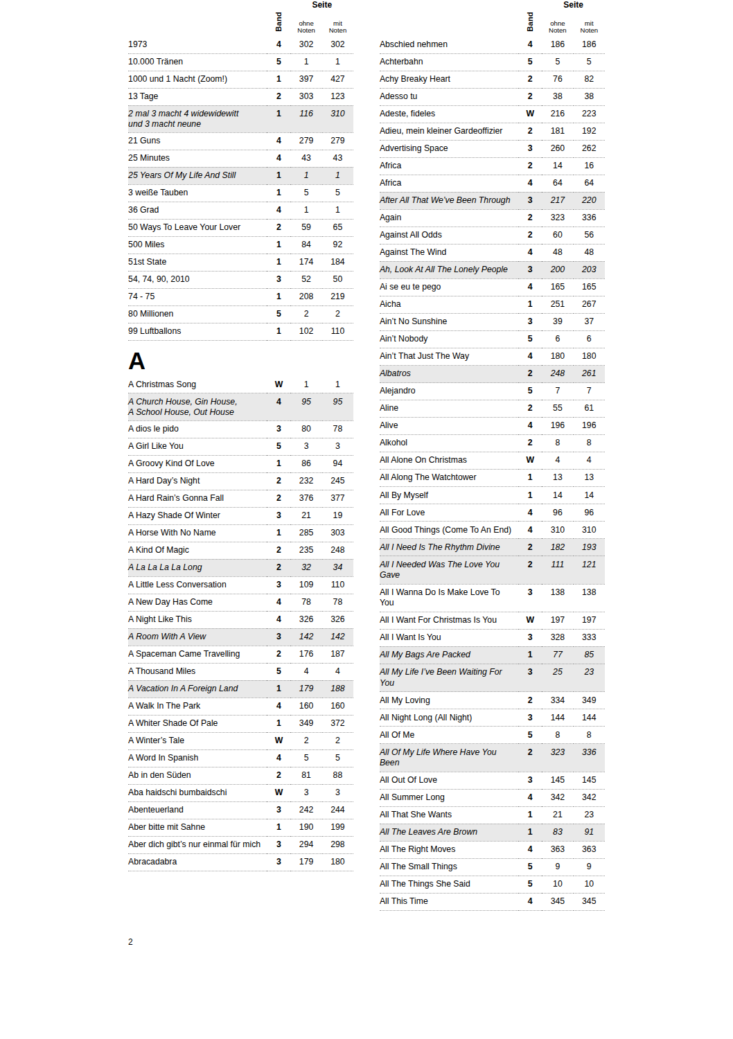| | | Seite |
| --- | --- | --- |
| | Band | ohne Noten | mit Noten |
| 1973 | 4 | 302 | 302 |
| 10.000 Tränen | 5 | 1 | 1 |
| 1000 und 1 Nacht (Zoom!) | 1 | 397 | 427 |
| 13 Tage | 2 | 303 | 123 |
| 2 mal 3 macht 4 widewidewitt und 3 macht neune | 1 | 116 | 310 |
| 21 Guns | 4 | 279 | 279 |
| 25 Minutes | 4 | 43 | 43 |
| 25 Years Of My Life And Still | 1 | 1 | 1 |
| 3 weiße Tauben | 1 | 5 | 5 |
| 36 Grad | 4 | 1 | 1 |
| 50 Ways To Leave Your Lover | 2 | 59 | 65 |
| 500 Miles | 1 | 84 | 92 |
| 51st State | 1 | 174 | 184 |
| 54, 74, 90, 2010 | 3 | 52 | 50 |
| 74 - 75 | 1 | 208 | 219 |
| 80 Millionen | 5 | 2 | 2 |
| 99 Luftballons | 1 | 102 | 110 |
| A |
| A Christmas Song | W | 1 | 1 |
| A Church House, Gin House, A School House, Out House | 4 | 95 | 95 |
| A dios le pido | 3 | 80 | 78 |
| A Girl Like You | 5 | 3 | 3 |
| A Groovy Kind Of Love | 1 | 86 | 94 |
| A Hard Day’s Night | 2 | 232 | 245 |
| A Hard Rain’s Gonna Fall | 2 | 376 | 377 |
| A Hazy Shade Of Winter | 3 | 21 | 19 |
| A Horse With No Name | 1 | 285 | 303 |
| A Kind Of Magic | 2 | 235 | 248 |
| A La La La La Long | 2 | 32 | 34 |
| A Little Less Conversation | 3 | 109 | 110 |
| A New Day Has Come | 4 | 78 | 78 |
| A Night Like This | 4 | 326 | 326 |
| A Room With A View | 3 | 142 | 142 |
| A Spaceman Came Travelling | 2 | 176 | 187 |
| A Thousand Miles | 5 | 4 | 4 |
| A Vacation In A Foreign Land | 1 | 179 | 188 |
| A Walk In The Park | 4 | 160 | 160 |
| A Whiter Shade Of Pale | 1 | 349 | 372 |
| A Winter’s Tale | W | 2 | 2 |
| A Word In Spanish | 4 | 5 | 5 |
| Ab in den Süden | 2 | 81 | 88 |
| Aba haidschi bumbaidschi | W | 3 | 3 |
| Abenteuerland | 3 | 242 | 244 |
| Aber bitte mit Sahne | 1 | 190 | 199 |
| Aber dich gibt’s nur einmal für mich | 3 | 294 | 298 |
| Abracadabra | 3 | 179 | 180 |
| | | Seite |
| --- | --- | --- |
| | Band | ohne Noten | mit Noten |
| Abschied nehmen | 4 | 186 | 186 |
| Achterbahn | 5 | 5 | 5 |
| Achy Breaky Heart | 2 | 76 | 82 |
| Adesso tu | 2 | 38 | 38 |
| Adeste, fideles | W | 216 | 223 |
| Adieu, mein kleiner Gardeoffizier | 2 | 181 | 192 |
| Advertising Space | 3 | 260 | 262 |
| Africa | 2 | 14 | 16 |
| Africa | 4 | 64 | 64 |
| After All That We’ve Been Through | 3 | 217 | 220 |
| Again | 2 | 323 | 336 |
| Against All Odds | 2 | 60 | 56 |
| Against The Wind | 4 | 48 | 48 |
| Ah, Look At All The Lonely People | 3 | 200 | 203 |
| Ai se eu te pego | 4 | 165 | 165 |
| Aicha | 1 | 251 | 267 |
| Ain’t No Sunshine | 3 | 39 | 37 |
| Ain’t Nobody | 5 | 6 | 6 |
| Ain’t That Just The Way | 4 | 180 | 180 |
| Albatros | 2 | 248 | 261 |
| Alejandro | 5 | 7 | 7 |
| Aline | 2 | 55 | 61 |
| Alive | 4 | 196 | 196 |
| Alkohol | 2 | 8 | 8 |
| All Alone On Christmas | W | 4 | 4 |
| All Along The Watchtower | 1 | 13 | 13 |
| All By Myself | 1 | 14 | 14 |
| All For Love | 4 | 96 | 96 |
| All Good Things (Come To An End) | 4 | 310 | 310 |
| All I Need Is The Rhythm Divine | 2 | 182 | 193 |
| All I Needed Was The Love You Gave | 2 | 111 | 121 |
| All I Wanna Do Is Make Love To You | 3 | 138 | 138 |
| All I Want For Christmas Is You | W | 197 | 197 |
| All I Want Is You | 3 | 328 | 333 |
| All My Bags Are Packed | 1 | 77 | 85 |
| All My Life I’ve Been Waiting For You | 3 | 25 | 23 |
| All My Loving | 2 | 334 | 349 |
| All Night Long (All Night) | 3 | 144 | 144 |
| All Of Me | 5 | 8 | 8 |
| All Of My Life Where Have You Been | 2 | 323 | 336 |
| All Out Of Love | 3 | 145 | 145 |
| All Summer Long | 4 | 342 | 342 |
| All That She Wants | 1 | 21 | 23 |
| All The Leaves Are Brown | 1 | 83 | 91 |
| All The Right Moves | 4 | 363 | 363 |
| All The Small Things | 5 | 9 | 9 |
| All The Things She Said | 5 | 10 | 10 |
| All This Time | 4 | 345 | 345 |
2